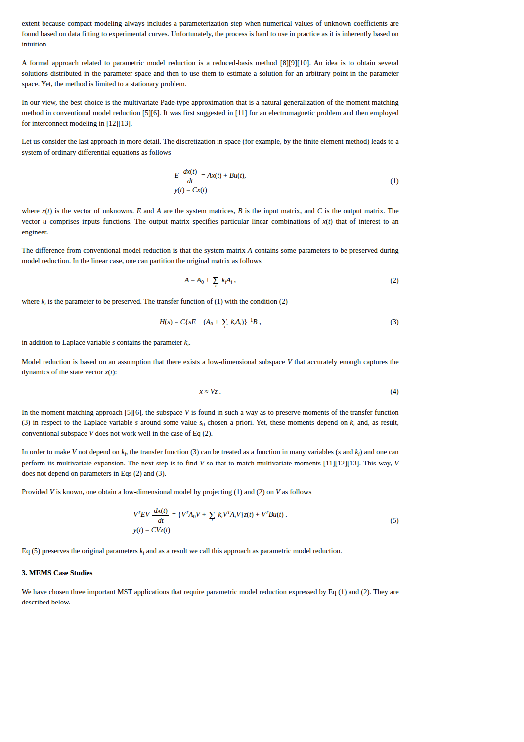extent because compact modeling always includes a parameterization step when numerical values of unknown coefficients are found based on data fitting to experimental curves. Unfortunately, the process is hard to use in practice as it is inherently based on intuition.
A formal approach related to parametric model reduction is a reduced-basis method [8][9][10]. An idea is to obtain several solutions distributed in the parameter space and then to use them to estimate a solution for an arbitrary point in the parameter space. Yet, the method is limited to a stationary problem.
In our view, the best choice is the multivariate Pade-type approximation that is a natural generalization of the moment matching method in conventional model reduction [5][6]. It was first suggested in [11] for an electromagnetic problem and then employed for interconnect modeling in [12][13].
Let us consider the last approach in more detail. The discretization in space (for example, by the finite element method) leads to a system of ordinary differential equations as follows
E dx(t) dt = Ax(t) + Bu(t),
y(t) = Cx(t)
(1)
where x(t) is the vector of unknowns. E and A are the system matrices, B is the input matrix, and C is the output matrix. The vector u comprises inputs functions. The output matrix specifies particular linear combinations of x(t) that of interest to an engineer.
The difference from conventional model reduction is that the system matrix A contains some parameters to be preserved during model reduction. In the linear case, one can partition the original matrix as follows
A = A0 + Σi kiAi ,
(2)
where ki is the parameter to be preserved. The transfer function of (1) with the condition (2)
H(s) = C{sE − (A0 + Σi kiAi)}−1B ,
(3)
in addition to Laplace variable s contains the parameter ki.
Model reduction is based on an assumption that there exists a low-dimensional subspace V that accurately enough captures the dynamics of the state vector x(t):
x ≈ Vz .
(4)
In the moment matching approach [5][6], the subspace V is found in such a way as to preserve moments of the transfer function (3) in respect to the Laplace variable s around some value s0 chosen a priori. Yet, these moments depend on ki and, as result, conventional subspace V does not work well in the case of Eq (2).
In order to make V not depend on ki, the transfer function (3) can be treated as a function in many variables (s and ki) and one can perform its multivariate expansion. The next step is to find V so that to match multivariate moments [11][12][13]. This way, V does not depend on parameters in Eqs (2) and (3).
Provided V is known, one obtain a low-dimensional model by projecting (1) and (2) on V as follows
VTEV dx(t) dt = {VTA0V + Σi kiVTAiV}z(t) + VTBu(t) .
y(t) = CVz(t)
(5)
Eq (5) preserves the original parameters ki and as a result we call this approach as parametric model reduction.
3. MEMS Case Studies
We have chosen three important MST applications that require parametric model reduction expressed by Eq (1) and (2). They are described below.